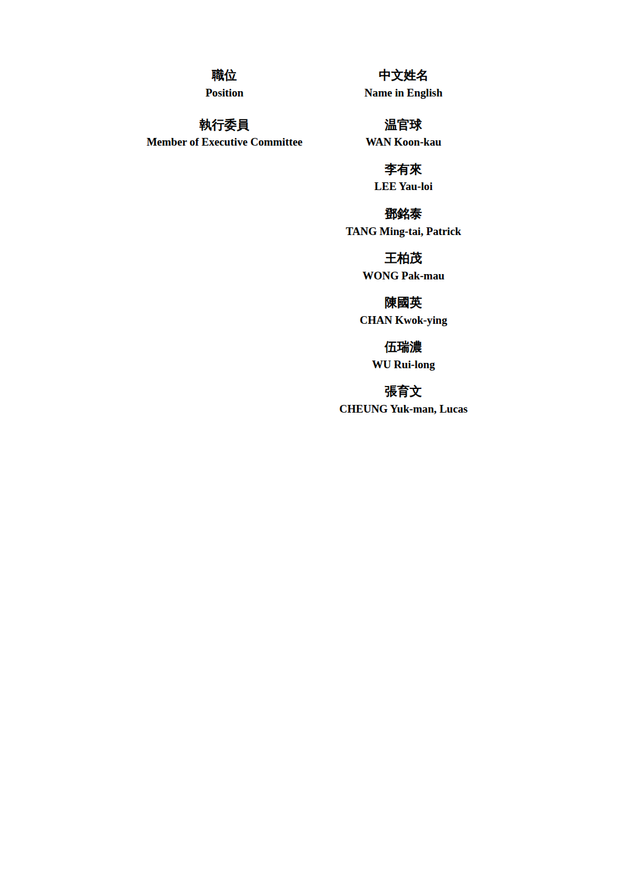| 職位 Position | 中文姓名 Name in English |
| 執行委員 Member of Executive Committee | 温官球 WAN Koon-kau |
| | 李有來 LEE Yau-loi |
| | 鄧銘泰 TANG Ming-tai, Patrick |
| | 王柏茂 WONG Pak-mau |
| | 陳國英 CHAN Kwok-ying |
| | 伍瑞濃 WU Rui-long |
| | 張育文 CHEUNG Yuk-man, Lucas |